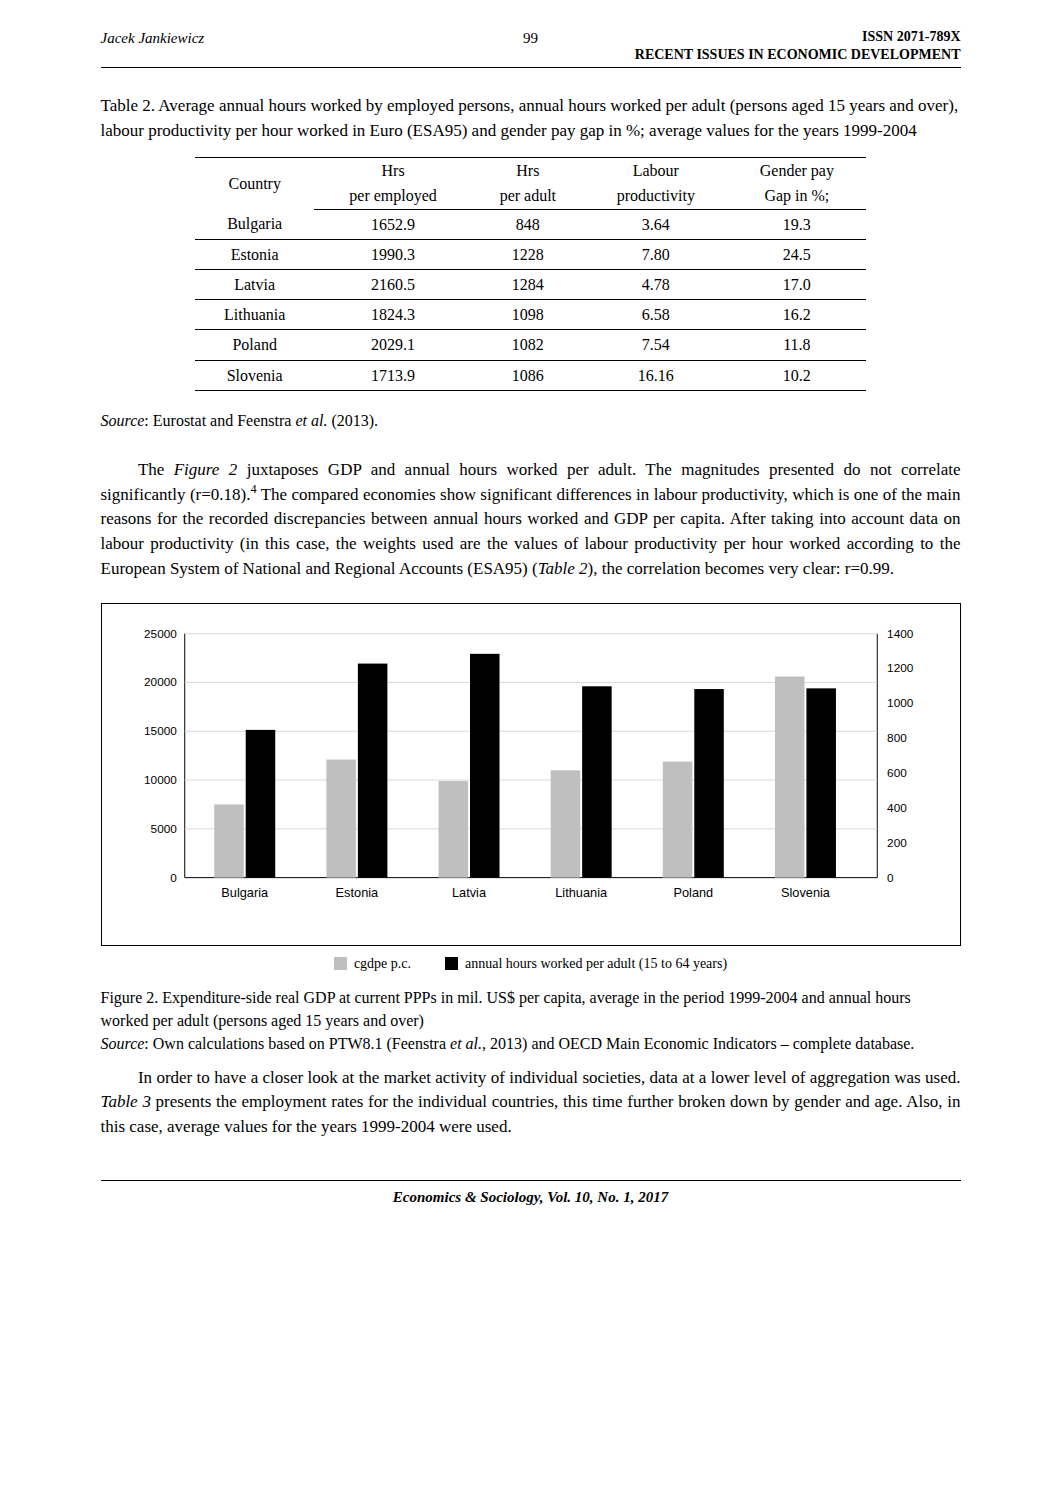Jacek Jankiewicz
99
ISSN 2071-789X RECENT ISSUES IN ECONOMIC DEVELOPMENT
Table 2. Average annual hours worked by employed persons, annual hours worked per adult (persons aged 15 years and over), labour productivity per hour worked in Euro (ESA95) and gender pay gap in %; average values for the years 1999-2004
| Country | Hrs | Hrs | Labour | Gender pay |
| --- | --- | --- | --- | --- |
| per employed | per adult | productivity | Gap in %; |
| Bulgaria | 1652.9 | 848 | 3.64 | 19.3 |
| Estonia | 1990.3 | 1228 | 7.80 | 24.5 |
| Latvia | 2160.5 | 1284 | 4.78 | 17.0 |
| Lithuania | 1824.3 | 1098 | 6.58 | 16.2 |
| Poland | 2029.1 | 1082 | 7.54 | 11.8 |
| Slovenia | 1713.9 | 1086 | 16.16 | 10.2 |
Source: Eurostat and Feenstra et al. (2013).
The Figure 2 juxtaposes GDP and annual hours worked per adult. The magnitudes presented do not correlate significantly (r=0.18).4 The compared economies show significant differences in labour productivity, which is one of the main reasons for the recorded discrepancies between annual hours worked and GDP per capita. After taking into account data on labour productivity (in this case, the weights used are the values of labour productivity per hour worked according to the European System of National and Regional Accounts (ESA95) (Table 2), the correlation becomes very clear: r=0.99.
25000 20000 15000 10000 5000 0 1400 1200 1000 800 600 400 200 0 Bulgaria Estonia Latvia Lithuania Poland Slovenia
cgdpe p.c. annual hours worked per adult (15 to 64 years)
Figure 2. Expenditure-side real GDP at current PPPs in mil. US$ per capita, average in the period 1999-2004 and annual hours worked per adult (persons aged 15 years and over)
Source: Own calculations based on PTW8.1 (Feenstra et al., 2013) and OECD Main Economic Indicators – complete database.
In order to have a closer look at the market activity of individual societies, data at a lower level of aggregation was used. Table 3 presents the employment rates for the individual countries, this time further broken down by gender and age. Also, in this case, average values for the years 1999-2004 were used.
Economics & Sociology, Vol. 10, No. 1, 2017